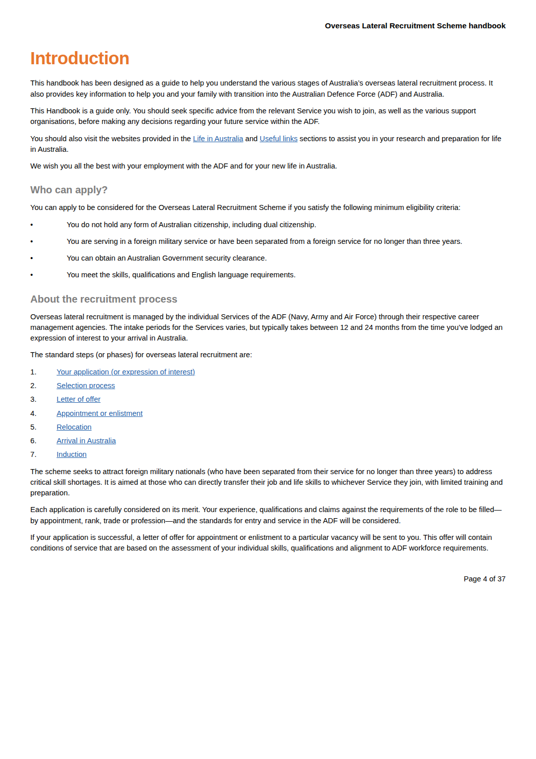Overseas Lateral Recruitment Scheme handbook
Introduction
This handbook has been designed as a guide to help you understand the various stages of Australia’s overseas lateral recruitment process. It also provides key information to help you and your family with transition into the Australian Defence Force (ADF) and Australia.
This Handbook is a guide only. You should seek specific advice from the relevant Service you wish to join, as well as the various support organisations, before making any decisions regarding your future service within the ADF.
You should also visit the websites provided in the Life in Australia and Useful links sections to assist you in your research and preparation for life in Australia.
We wish you all the best with your employment with the ADF and for your new life in Australia.
Who can apply?
You can apply to be considered for the Overseas Lateral Recruitment Scheme if you satisfy the following minimum eligibility criteria:
You do not hold any form of Australian citizenship, including dual citizenship.
You are serving in a foreign military service or have been separated from a foreign service for no longer than three years.
You can obtain an Australian Government security clearance.
You meet the skills, qualifications and English language requirements.
About the recruitment process
Overseas lateral recruitment is managed by the individual Services of the ADF (Navy, Army and Air Force) through their respective career management agencies. The intake periods for the Services varies, but typically takes between 12 and 24 months from the time you’ve lodged an expression of interest to your arrival in Australia.
The standard steps (or phases) for overseas lateral recruitment are:
Your application (or expression of interest)
Selection process
Letter of offer
Appointment or enlistment
Relocation
Arrival in Australia
Induction
The scheme seeks to attract foreign military nationals (who have been separated from their service for no longer than three years) to address critical skill shortages. It is aimed at those who can directly transfer their job and life skills to whichever Service they join, with limited training and preparation.
Each application is carefully considered on its merit. Your experience, qualifications and claims against the requirements of the role to be filled—by appointment, rank, trade or profession—and the standards for entry and service in the ADF will be considered.
If your application is successful, a letter of offer for appointment or enlistment to a particular vacancy will be sent to you. This offer will contain conditions of service that are based on the assessment of your individual skills, qualifications and alignment to ADF workforce requirements.
Page 4 of 37